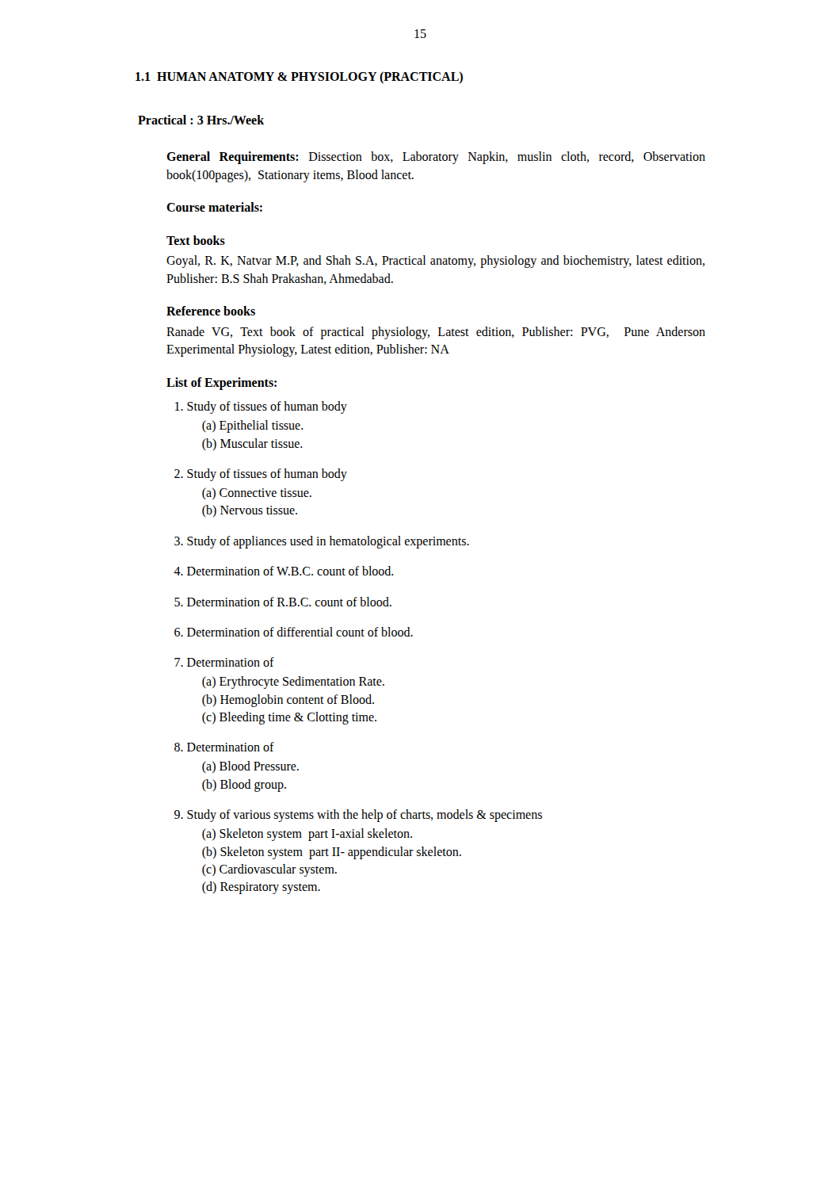15
1.1 HUMAN ANATOMY & PHYSIOLOGY (PRACTICAL)
Practical : 3 Hrs./Week
General Requirements: Dissection box, Laboratory Napkin, muslin cloth, record, Observation book(100pages), Stationary items, Blood lancet.
Course materials:
Text books
Goyal, R. K, Natvar M.P, and Shah S.A, Practical anatomy, physiology and biochemistry, latest edition, Publisher: B.S Shah Prakashan, Ahmedabad.
Reference books
Ranade VG, Text book of practical physiology, Latest edition, Publisher: PVG, Pune Anderson Experimental Physiology, Latest edition, Publisher: NA
List of Experiments:
Study of tissues of human body
(a) Epithelial tissue.
(b) Muscular tissue.
Study of tissues of human body
(a) Connective tissue.
(b) Nervous tissue.
Study of appliances used in hematological experiments.
Determination of W.B.C. count of blood.
Determination of R.B.C. count of blood.
Determination of differential count of blood.
Determination of
(a) Erythrocyte Sedimentation Rate.
(b) Hemoglobin content of Blood.
(c) Bleeding time & Clotting time.
Determination of
(a) Blood Pressure.
(b) Blood group.
Study of various systems with the help of charts, models & specimens
(a) Skeleton system part I-axial skeleton.
(b) Skeleton system part II- appendicular skeleton.
(c) Cardiovascular system.
(d) Respiratory system.